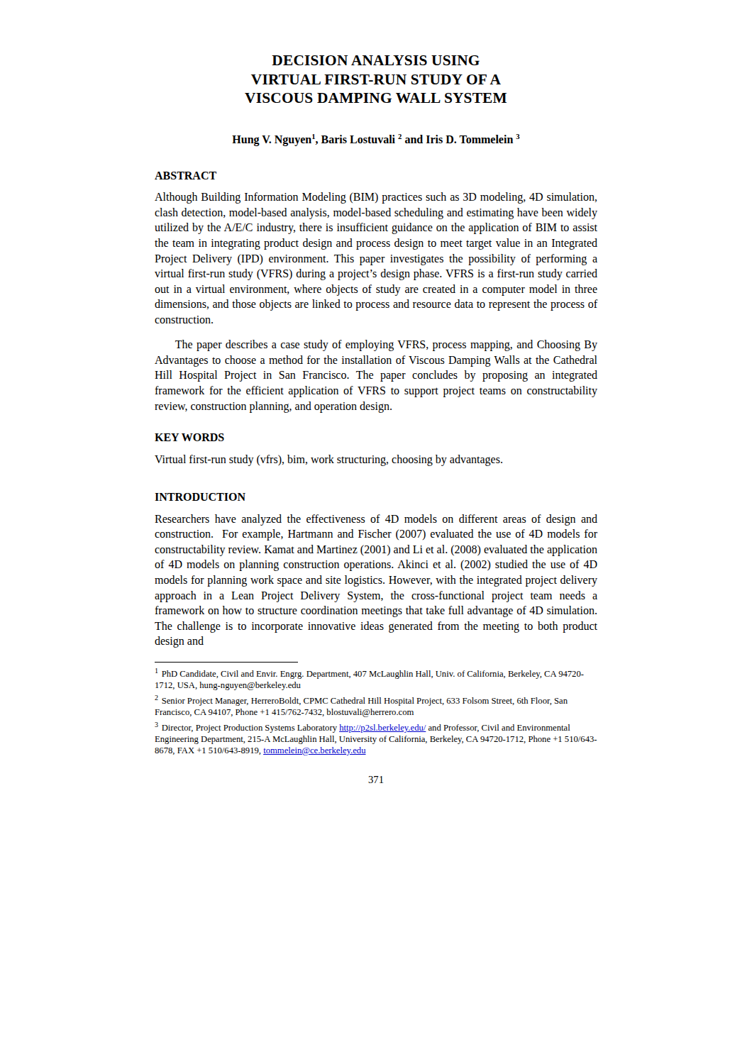Decision Analysis Using
Virtual First-Run Study of a
Viscous Damping Wall System
Hung V. Nguyen1, Baris Lostuvali 2 and Iris D. Tommelein 3
Abstract
Although Building Information Modeling (BIM) practices such as 3D modeling, 4D simulation, clash detection, model-based analysis, model-based scheduling and estimating have been widely utilized by the A/E/C industry, there is insufficient guidance on the application of BIM to assist the team in integrating product design and process design to meet target value in an Integrated Project Delivery (IPD) environment. This paper investigates the possibility of performing a virtual first-run study (VFRS) during a project’s design phase. VFRS is a first-run study carried out in a virtual environment, where objects of study are created in a computer model in three dimensions, and those objects are linked to process and resource data to represent the process of construction.
The paper describes a case study of employing VFRS, process mapping, and Choosing By Advantages to choose a method for the installation of Viscous Damping Walls at the Cathedral Hill Hospital Project in San Francisco. The paper concludes by proposing an integrated framework for the efficient application of VFRS to support project teams on constructability review, construction planning, and operation design.
Key Words
Virtual first-run study (vfrs), bim, work structuring, choosing by advantages.
Introduction
Researchers have analyzed the effectiveness of 4D models on different areas of design and construction. For example, Hartmann and Fischer (2007) evaluated the use of 4D models for constructability review. Kamat and Martinez (2001) and Li et al. (2008) evaluated the application of 4D models on planning construction operations. Akinci et al. (2002) studied the use of 4D models for planning work space and site logistics. However, with the integrated project delivery approach in a Lean Project Delivery System, the cross-functional project team needs a framework on how to structure coordination meetings that take full advantage of 4D simulation. The challenge is to incorporate innovative ideas generated from the meeting to both product design and
1 PhD Candidate, Civil and Envir. Engrg. Department, 407 McLaughlin Hall, Univ. of California, Berkeley, CA 94720-1712, USA, hung-nguyen@berkeley.edu
2 Senior Project Manager, HerreroBoldt, CPMC Cathedral Hill Hospital Project, 633 Folsom Street, 6th Floor, San Francisco, CA 94107, Phone +1 415/762-7432, blostuvali@herrero.com
3 Director, Project Production Systems Laboratory http://p2sl.berkeley.edu/ and Professor, Civil and Environmental Engineering Department, 215-A McLaughlin Hall, University of California, Berkeley, CA 94720-1712, Phone +1 510/643-8678, FAX +1 510/643-8919, tommelein@ce.berkeley.edu
371